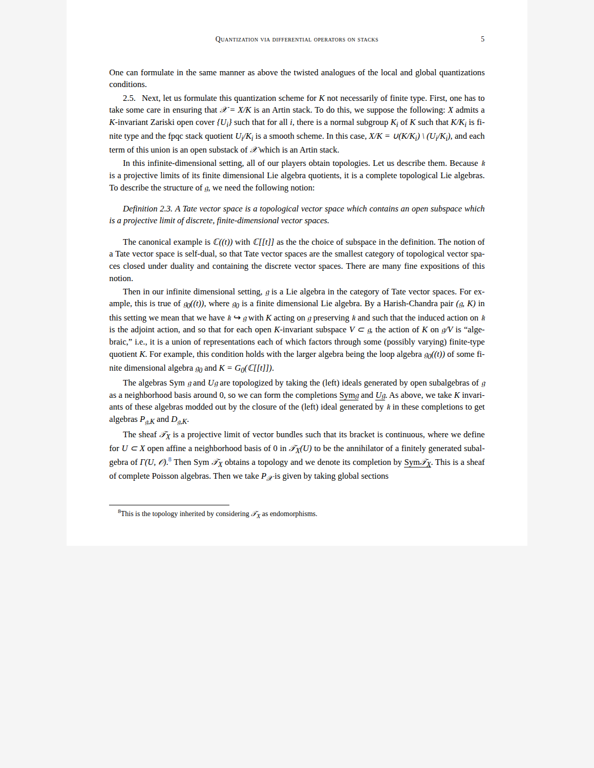Quantization via differential operators on stacks 5
One can formulate in the same manner as above the twisted analogues of the local and global quantizations conditions.
2.5. Next, let us formulate this quantization scheme for K not necessarily of finite type. First, one has to take some care in ensuring that 𝒳 = X/K is an Artin stack. To do this, we suppose the following: X admits a K-invariant Zariski open cover {Ui} such that for all i, there is a normal subgroup Ki of K such that K/Ki is finite type and the fpqc stack quotient Ui/Ki is a smooth scheme. In this case, X/K = ∪(K/Ki) \ (Ui/Ki), and each term of this union is an open substack of 𝒳 which is an Artin stack.
In this infinite-dimensional setting, all of our players obtain topologies. Let us describe them. Because 𝔨 is a projective limits of its finite dimensional Lie algebra quotients, it is a complete topological Lie algebras. To describe the structure of 𝔤, we need the following notion:
Definition 2.3. A Tate vector space is a topological vector space which contains an open subspace which is a projective limit of discrete, finite-dimensional vector spaces.
The canonical example is ℂ((t)) with ℂ[[t]] as the the choice of subspace in the definition. The notion of a Tate vector space is self-dual, so that Tate vector spaces are the smallest category of topological vector spaces closed under duality and containing the discrete vector spaces. There are many fine expositions of this notion.
Then in our infinite dimensional setting, 𝔤 is a Lie algebra in the category of Tate vector spaces. For example, this is true of 𝔤0((t)), where 𝔤0 is a finite dimensional Lie algebra. By a Harish-Chandra pair (𝔤, K) in this setting we mean that we have 𝔨 ↪ 𝔤 with K acting on 𝔤 preserving 𝔨 and such that the induced action on 𝔨 is the adjoint action, and so that for each open K-invariant subspace V ⊂ 𝔤, the action of K on 𝔤/V is “algebraic,” i.e., it is a union of representations each of which factors through some (possibly varying) finite-type quotient K. For example, this condition holds with the larger algebra being the loop algebra 𝔤0((t)) of some finite dimensional algebra 𝔤0 and K = G0(ℂ[[t]]).
The algebras Sym 𝔤 and U𝔤 are topologized by taking the (left) ideals generated by open subalgebras of 𝔤 as a neighborhood basis around 0, so we can form the completions Sym 𝔤 and U𝔤. As above, we take K invariants of these algebras modded out by the closure of the (left) ideal generated by 𝔨 in these completions to get algebras P𝔤,K and D𝔤,K.
The sheaf 𝒯X is a projective limit of vector bundles such that its bracket is continuous, where we define for U ⊂ X open affine a neighborhood basis of 0 in 𝒯X(U) to be the annihilator of a finitely generated subalgebra of Γ(U, 𝒪).8 Then Sym 𝒯X obtains a topology and we denote its completion by Sym 𝒯X. This is a sheaf of complete Poisson algebras. Then we take P𝒳 is given by taking global sections
8This is the topology inherited by considering 𝒯X as endomorphisms.